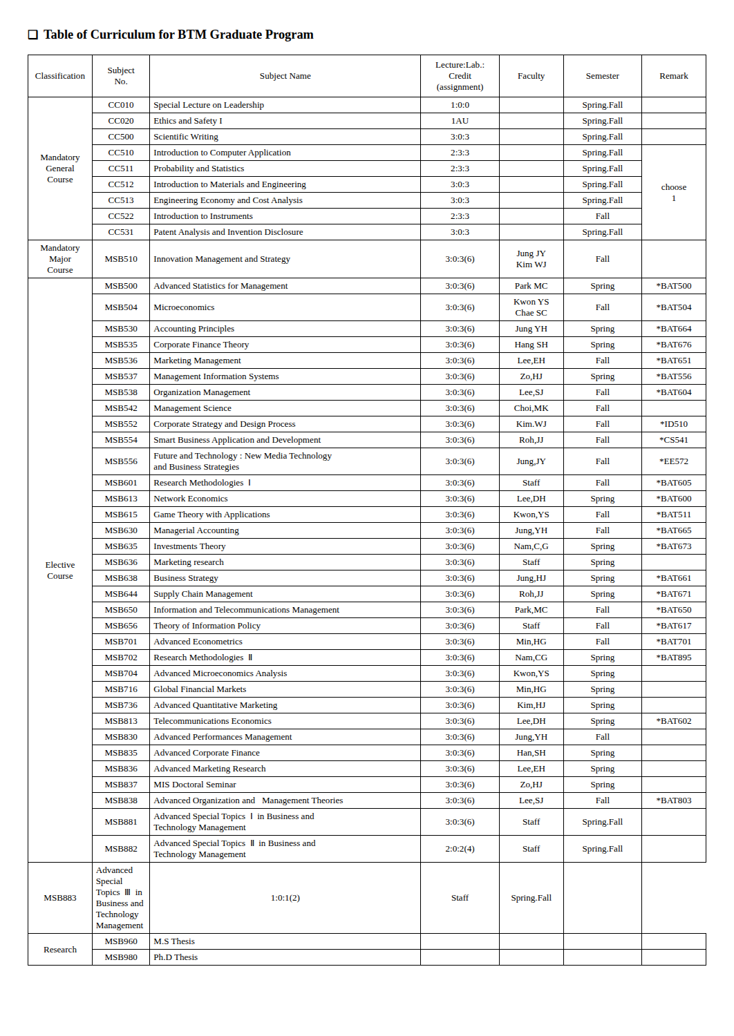Table of Curriculum for BTM Graduate Program
| Classification | Subject No. | Subject Name | Lecture:Lab.: Credit (assignment) | Faculty | Semester | Remark |
| --- | --- | --- | --- | --- | --- | --- |
| Mandatory General Course | CC010 | Special Lecture on Leadership | 1:0:0 | | Spring.Fall | |
| CC020 | Ethics and Safety I | 1AU | | Spring.Fall | |
| CC500 | Scientific Writing | 3:0:3 | | Spring.Fall | |
| CC510 | Introduction to Computer Application | 2:3:3 | | Spring.Fall | choose 1 |
| CC511 | Probability and Statistics | 2:3:3 | | Spring.Fall |
| CC512 | Introduction to Materials and Engineering | 3:0:3 | | Spring.Fall |
| CC513 | Engineering Economy and Cost Analysis | 3:0:3 | | Spring.Fall |
| CC522 | Introduction to Instruments | 2:3:3 | | Fall |
| CC531 | Patent Analysis and Invention Disclosure | 3:0:3 | | Spring.Fall |
| Mandatory Major Course | MSB510 | Innovation Management and Strategy | 3:0:3(6) | Jung JY Kim WJ | Fall | |
| Elective Course | MSB500 | Advanced Statistics for Management | 3:0:3(6) | Park MC | Spring | *BAT500 |
| MSB504 | Microeconomics | 3:0:3(6) | Kwon YS Chae SC | Fall | *BAT504 |
| MSB530 | Accounting Principles | 3:0:3(6) | Jung YH | Spring | *BAT664 |
| MSB535 | Corporate Finance Theory | 3:0:3(6) | Hang SH | Spring | *BAT676 |
| MSB536 | Marketing Management | 3:0:3(6) | Lee,EH | Fall | *BAT651 |
| MSB537 | Management Information Systems | 3:0:3(6) | Zo,HJ | Spring | *BAT556 |
| MSB538 | Organization Management | 3:0:3(6) | Lee,SJ | Fall | *BAT604 |
| MSB542 | Management Science | 3:0:3(6) | Choi,MK | Fall | |
| MSB552 | Corporate Strategy and Design Process | 3:0:3(6) | Kim.WJ | Fall | *ID510 |
| MSB554 | Smart Business Application and Development | 3:0:3(6) | Roh,JJ | Fall | *CS541 |
| MSB556 | Future and Technology : New Media Technology and Business Strategies | 3:0:3(6) | Jung,JY | Fall | *EE572 |
| MSB601 | Research Methodologies Ⅰ | 3:0:3(6) | Staff | Fall | *BAT605 |
| MSB613 | Network Economics | 3:0:3(6) | Lee,DH | Spring | *BAT600 |
| MSB615 | Game Theory with Applications | 3:0:3(6) | Kwon,YS | Fall | *BAT511 |
| MSB630 | Managerial Accounting | 3:0:3(6) | Jung,YH | Fall | *BAT665 |
| MSB635 | Investments Theory | 3:0:3(6) | Nam,C,G | Spring | *BAT673 |
| MSB636 | Marketing research | 3:0:3(6) | Staff | Spring | |
| MSB638 | Business Strategy | 3:0:3(6) | Jung,HJ | Spring | *BAT661 |
| MSB644 | Supply Chain Management | 3:0:3(6) | Roh,JJ | Spring | *BAT671 |
| MSB650 | Information and Telecommunications Management | 3:0:3(6) | Park,MC | Fall | *BAT650 |
| MSB656 | Theory of Information Policy | 3:0:3(6) | Staff | Fall | *BAT617 |
| MSB701 | Advanced Econometrics | 3:0:3(6) | Min,HG | Fall | *BAT701 |
| MSB702 | Research Methodologies Ⅱ | 3:0:3(6) | Nam,CG | Spring | *BAT895 |
| MSB704 | Advanced Microeconomics Analysis | 3:0:3(6) | Kwon,YS | Spring | |
| MSB716 | Global Financial Markets | 3:0:3(6) | Min,HG | Spring | |
| MSB736 | Advanced Quantitative Marketing | 3:0:3(6) | Kim,HJ | Spring | |
| MSB813 | Telecommunications Economics | 3:0:3(6) | Lee,DH | Spring | *BAT602 |
| MSB830 | Advanced Performances Management | 3:0:3(6) | Jung,YH | Fall | |
| MSB835 | Advanced Corporate Finance | 3:0:3(6) | Han,SH | Spring | |
| MSB836 | Advanced Marketing Research | 3:0:3(6) | Lee,EH | Spring | |
| MSB837 | MIS Doctoral Seminar | 3:0:3(6) | Zo,HJ | Spring | |
| MSB838 | Advanced Organization and Management Theories | 3:0:3(6) | Lee,SJ | Fall | *BAT803 |
| MSB881 | Advanced Special Topics Ⅰ in Business and Technology Management | 3:0:3(6) | Staff | Spring.Fall | |
| MSB882 | Advanced Special Topics Ⅱ in Business and Technology Management | 2:0:2(4) | Staff | Spring.Fall | |
| MSB883 | Advanced Special Topics Ⅲ in Business and Technology Management | 1:0:1(2) | Staff | Spring.Fall | |
| Research | MSB960 | M.S Thesis | | | | |
| MSB980 | Ph.D Thesis | | | | |